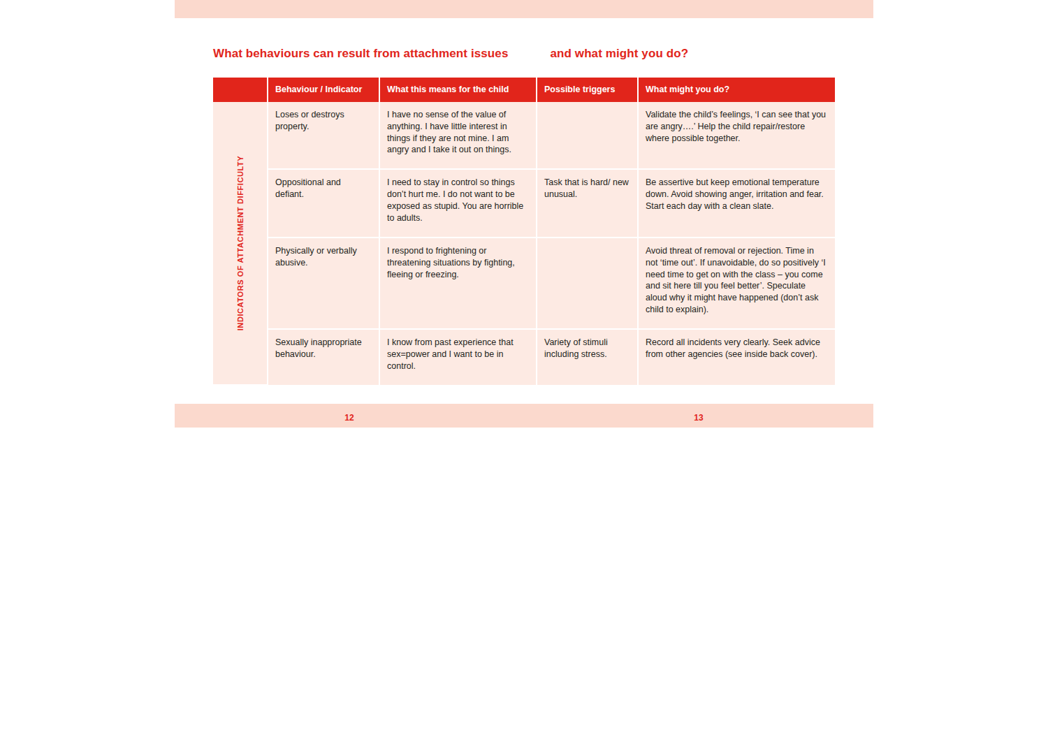What behaviours can result from attachment issues and what might you do?
| | Behaviour / Indicator | What this means for the child | Possible triggers | What might you do? |
| --- | --- | --- | --- | --- |
| Indicators of attachment difficulty | Loses or destroys property. | I have no sense of the value of anything. I have little interest in things if they are not mine. I am angry and I take it out on things. | | Validate the child’s feelings, ‘I can see that you are angry….’ Help the child repair/restore where possible together. |
| Oppositional and defiant. | I need to stay in control so things don’t hurt me. I do not want to be exposed as stupid. You are horrible to adults. | Task that is hard/ new unusual. | Be assertive but keep emotional temperature down. Avoid showing anger, irritation and fear. Start each day with a clean slate. |
| Physically or verbally abusive. | I respond to frightening or threatening situations by fighting, fleeing or freezing. | | Avoid threat of removal or rejection. Time in not ‘time out’. If unavoidable, do so positively ‘I need time to get on with the class – you come and sit here till you feel better’. Speculate aloud why it might have happened (don’t ask child to explain). |
| Sexually inappropriate behaviour. | I know from past experience that sex=power and I want to be in control. | Variety of stimuli including stress. | Record all incidents very clearly. Seek advice from other agencies (see inside back cover). |
12 13